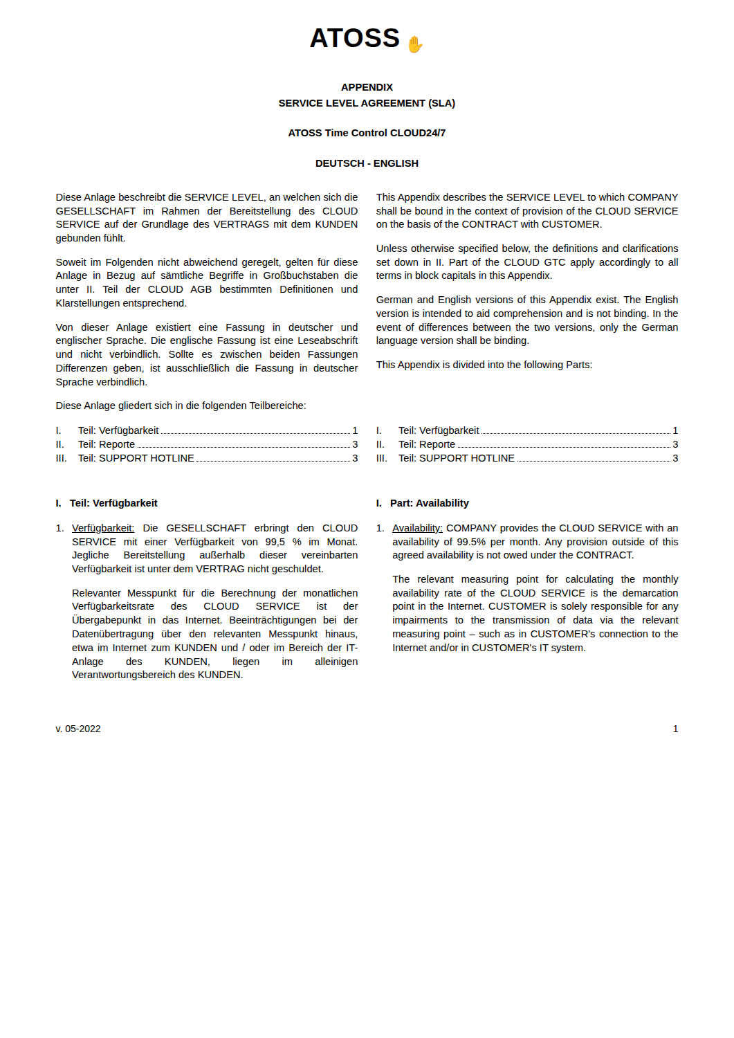ATOSS✋
Appendix
Service Level Agreement (SLA)
ATOSS Time Control CLOUD24/7
DEUTSCH - ENGLISH
| Diese Anlage beschreibt die SERVICE LEVEL, an welchen sich die GESELLSCHAFT im Rahmen der Bereitstellung des CLOUD SERVICE auf der Grundlage des VERTRAGS mit dem KUNDEN gebunden fühlt. Soweit im Folgenden nicht abweichend geregelt, gelten für diese Anlage in Bezug auf sämtliche Begriffe in Großbuchstaben die unter II. Teil der CLOUD AGB bestimmten Definitionen und Klarstellungen entsprechend. Von dieser Anlage existiert eine Fassung in deutscher und englischer Sprache. Die englische Fassung ist eine Leseabschrift und nicht verbindlich. Sollte es zwischen beiden Fassungen Differenzen geben, ist ausschließlich die Fassung in deutscher Sprache verbindlich. Diese Anlage gliedert sich in die folgenden Teilbereiche: | This Appendix describes the SERVICE LEVEL to which COMPANY shall be bound in the context of provision of the CLOUD SERVICE on the basis of the CONTRACT with CUSTOMER. Unless otherwise specified below, the definitions and clarifications set down in II. Part of the CLOUD GTC apply accordingly to all terms in block capitals in this Appendix. German and English versions of this Appendix exist. The English version is intended to aid comprehension and is not binding. In the event of differences between the two versions, only the German language version shall be binding. This Appendix is divided into the following Parts: |
| I. Teil: Verfügbarkeit 1 II. Teil: Reporte 3 III. Teil: SUPPORT HOTLINE 3 | I. Teil: Verfügbarkeit 1 II. Teil: Reporte 3 III. Teil: SUPPORT HOTLINE 3 |
| I. Teil: Verfügbarkeit | I. Part: Availability |
| 1. Verfügbarkeit: Die GESELLSCHAFT erbringt den CLOUD SERVICE mit einer Verfügbarkeit von 99,5 % im Monat. Jegliche Bereitstellung außerhalb dieser vereinbarten Verfügbarkeit ist unter dem VERTRAG nicht geschuldet. Relevanter Messpunkt für die Berechnung der monatlichen Verfügbarkeitsrate des CLOUD SERVICE ist der Übergabepunkt in das Internet. Beeinträchtigungen bei der Datenübertragung über den relevanten Messpunkt hinaus, etwa im Internet zum KUNDEN und / oder im Bereich der IT-Anlage des KUNDEN, liegen im alleinigen Verantwortungsbereich des KUNDEN. | 1. Availability: COMPANY provides the CLOUD SERVICE with an availability of 99.5% per month. Any provision outside of this agreed availability is not owed under the CONTRACT. The relevant measuring point for calculating the monthly availability rate of the CLOUD SERVICE is the demarcation point in the Internet. CUSTOMER is solely responsible for any impairments to the transmission of data via the relevant measuring point – such as in CUSTOMER's connection to the Internet and/or in CUSTOMER's IT system. |
v. 05-2022 1